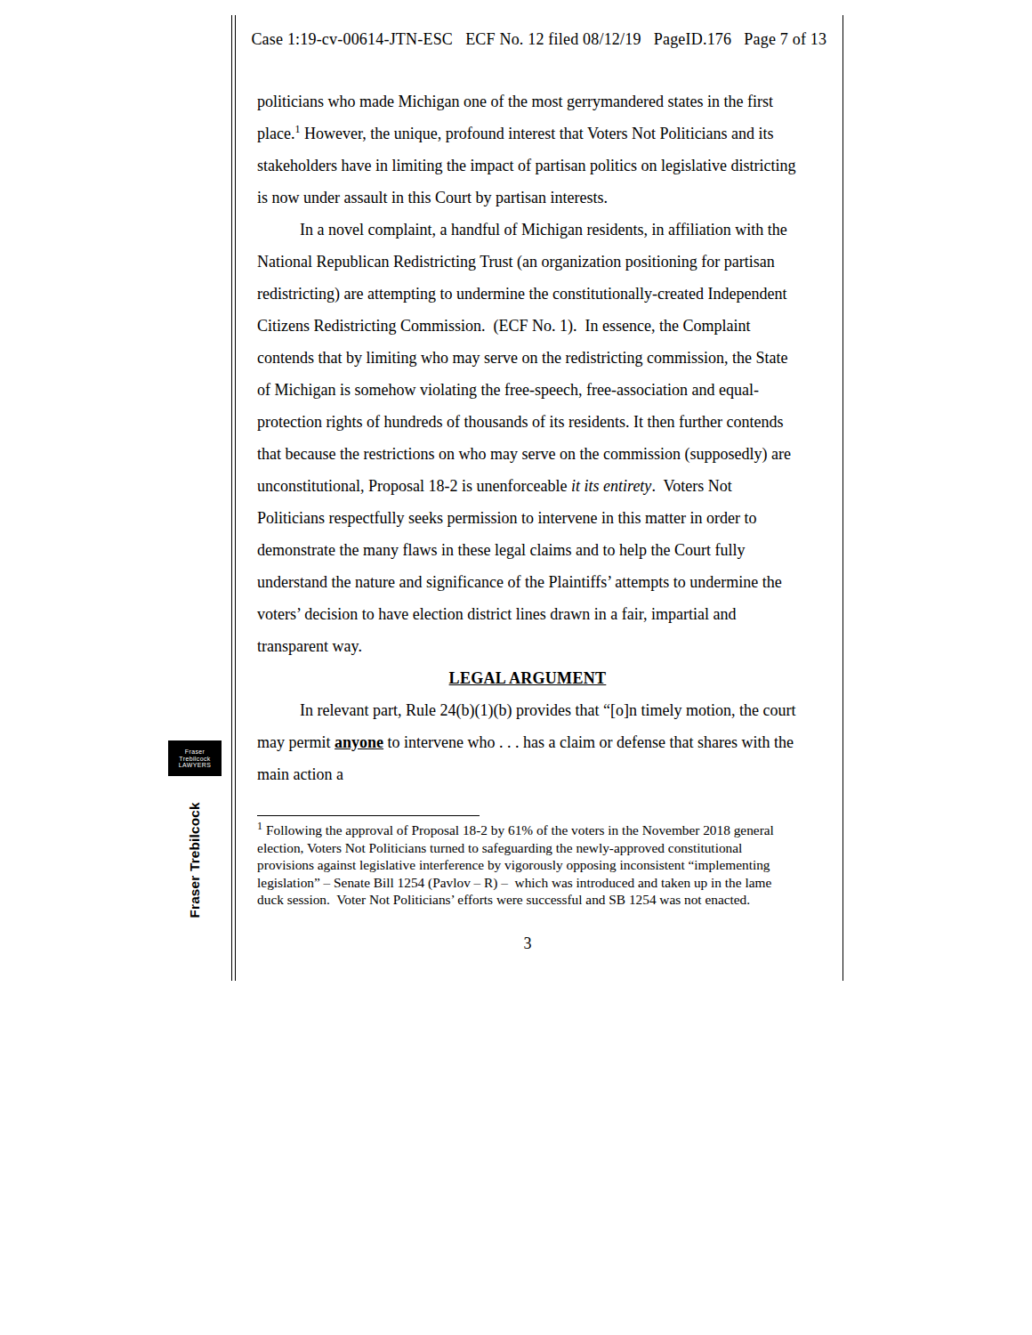Case 1:19-cv-00614-JTN-ESC ECF No. 12 filed 08/12/19 PageID.176 Page 7 of 13
politicians who made Michigan one of the most gerrymandered states in the first place.1 However, the unique, profound interest that Voters Not Politicians and its stakeholders have in limiting the impact of partisan politics on legislative districting is now under assault in this Court by partisan interests.
In a novel complaint, a handful of Michigan residents, in affiliation with the National Republican Redistricting Trust (an organization positioning for partisan redistricting) are attempting to undermine the constitutionally-created Independent Citizens Redistricting Commission. (ECF No. 1). In essence, the Complaint contends that by limiting who may serve on the redistricting commission, the State of Michigan is somehow violating the free-speech, free-association and equal-protection rights of hundreds of thousands of its residents. It then further contends that because the restrictions on who may serve on the commission (supposedly) are unconstitutional, Proposal 18-2 is unenforceable it its entirety. Voters Not Politicians respectfully seeks permission to intervene in this matter in order to demonstrate the many flaws in these legal claims and to help the Court fully understand the nature and significance of the Plaintiffs’ attempts to undermine the voters’ decision to have election district lines drawn in a fair, impartial and transparent way.
LEGAL ARGUMENT
In relevant part, Rule 24(b)(1)(b) provides that “[o]n timely motion, the court may permit anyone to intervene who . . . has a claim or defense that shares with the main action a
1 Following the approval of Proposal 18-2 by 61% of the voters in the November 2018 general election, Voters Not Politicians turned to safeguarding the newly-approved constitutional provisions against legislative interference by vigorously opposing inconsistent “implementing legislation” – Senate Bill 1254 (Pavlov – R) – which was introduced and taken up in the lame duck session. Voter Not Politicians’ efforts were successful and SB 1254 was not enacted.
3
Fraser
Trebilcock
LAWYERS
Fraser Trebilcock